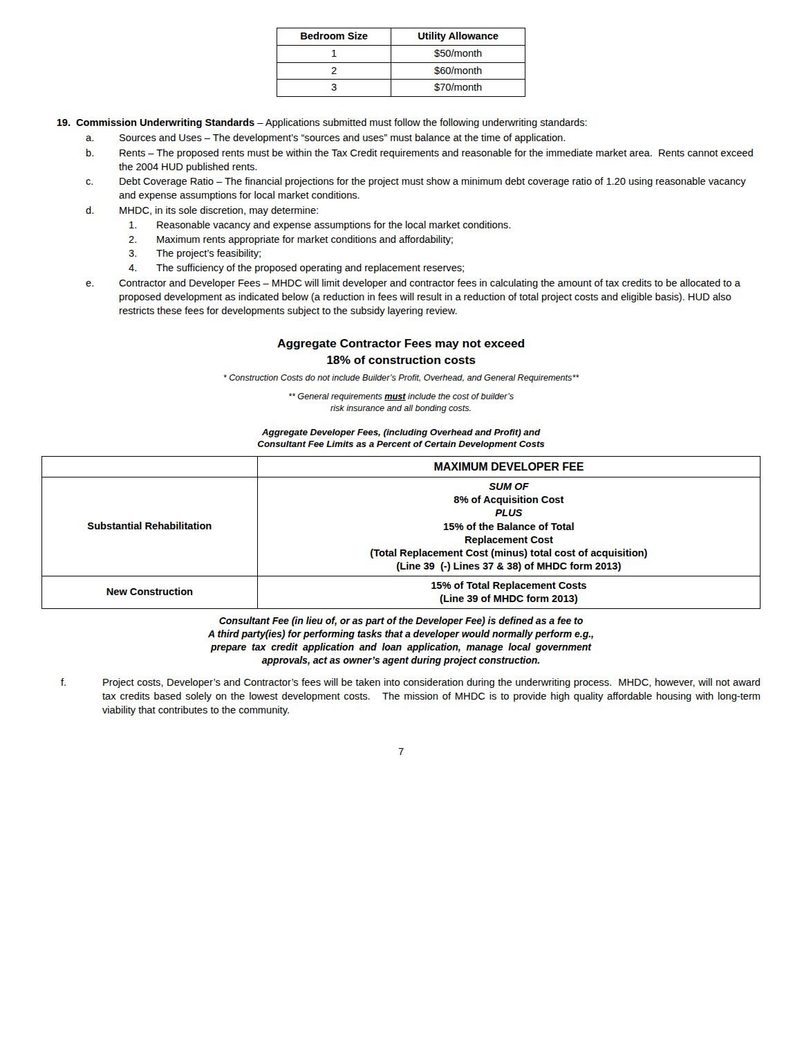| Bedroom Size | Utility Allowance |
| --- | --- |
| 1 | $50/month |
| 2 | $60/month |
| 3 | $70/month |
19.
Commission Underwriting Standards – Applications submitted must follow the following underwriting standards:
a.
Sources and Uses – The development’s “sources and uses” must balance at the time of application.
b.
Rents – The proposed rents must be within the Tax Credit requirements and reasonable for the immediate market area. Rents cannot exceed the 2004 HUD published rents.
c.
Debt Coverage Ratio – The financial projections for the project must show a minimum debt coverage ratio of 1.20 using reasonable vacancy and expense assumptions for local market conditions.
d.
MHDC, in its sole discretion, may determine:
1.
Reasonable vacancy and expense assumptions for the local market conditions.
2.
Maximum rents appropriate for market conditions and affordability;
3.
The project’s feasibility;
4.
The sufficiency of the proposed operating and replacement reserves;
e.
Contractor and Developer Fees – MHDC will limit developer and contractor fees in calculating the amount of tax credits to be allocated to a proposed development as indicated below (a reduction in fees will result in a reduction of total project costs and eligible basis). HUD also restricts these fees for developments subject to the subsidy layering review.
Aggregate Contractor Fees may not exceed
18% of construction costs
* Construction Costs do not include Builder’s Profit, Overhead, and General Requirements**
** General requirements must include the cost of builder’s
risk insurance and all bonding costs.
Aggregate Developer Fees, (including Overhead and Profit) and
Consultant Fee Limits as a Percent of Certain Development Costs
| | MAXIMUM DEVELOPER FEE |
| Substantial Rehabilitation | SUM OF 8% of Acquisition Cost PLUS 15% of the Balance of Total Replacement Cost (Total Replacement Cost (minus) total cost of acquisition) (Line 39 (-) Lines 37 & 38) of MHDC form 2013) |
| New Construction | 15% of Total Replacement Costs (Line 39 of MHDC form 2013) |
Consultant Fee (in lieu of, or as part of the Developer Fee) is defined as a fee to
A third party(ies) for performing tasks that a developer would normally perform e.g.,
prepare tax credit application and loan application, manage local government
approvals, act as owner’s agent during project construction.
f.
Project costs, Developer’s and Contractor’s fees will be taken into consideration during the underwriting process. MHDC, however, will not award tax credits based solely on the lowest development costs. The mission of MHDC is to provide high quality affordable housing with long-term viability that contributes to the community.
7